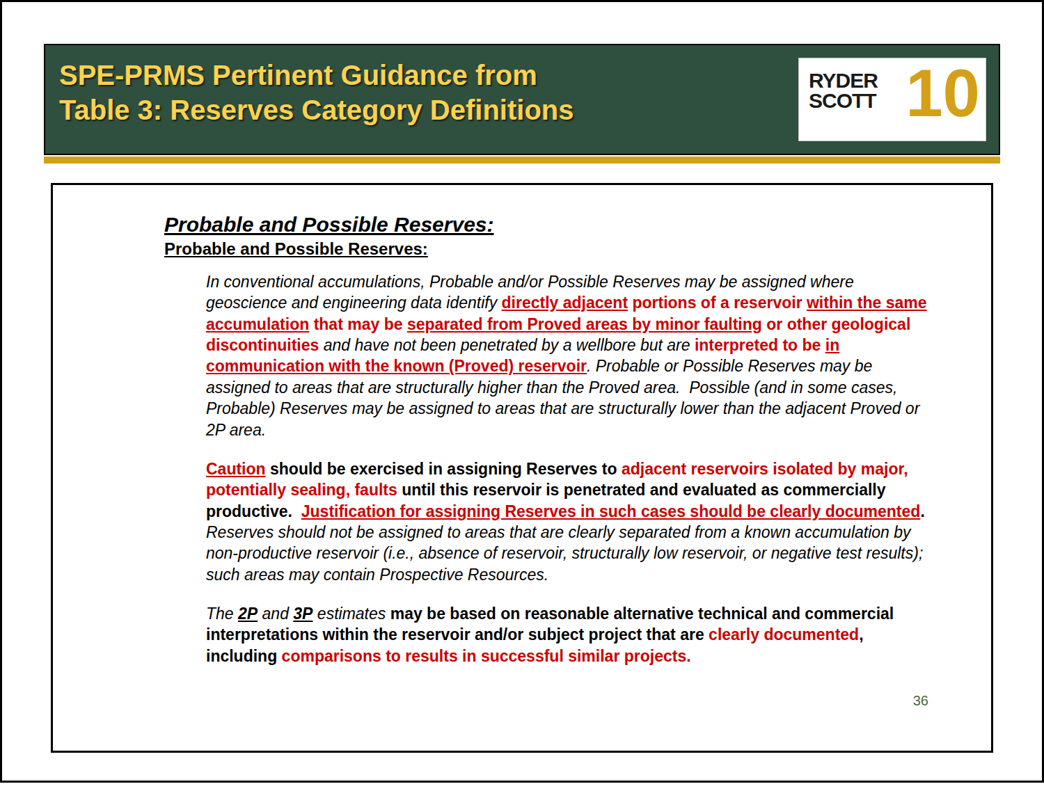SPE-PRMS Pertinent Guidance from
Table 3: Reserves Category Definitions
RYDER
SCOTT
10
Probable and Possible Reserves:
Probable and Possible Reserves:
In conventional accumulations, Probable and/or Possible Reserves may be assigned where geoscience and engineering data identify directly adjacent portions of a reservoir within the same accumulation that may be separated from Proved areas by minor faulting or other geological discontinuities and have not been penetrated by a wellbore but are interpreted to be in communication with the known (Proved) reservoir. Probable or Possible Reserves may be assigned to areas that are structurally higher than the Proved area. Possible (and in some cases, Probable) Reserves may be assigned to areas that are structurally lower than the adjacent Proved or 2P area.
Caution should be exercised in assigning Reserves to adjacent reservoirs isolated by major, potentially sealing, faults until this reservoir is penetrated and evaluated as commercially productive. Justification for assigning Reserves in such cases should be clearly documented. Reserves should not be assigned to areas that are clearly separated from a known accumulation by non-productive reservoir (i.e., absence of reservoir, structurally low reservoir, or negative test results); such areas may contain Prospective Resources.
The 2P and 3P estimates may be based on reasonable alternative technical and commercial interpretations within the reservoir and/or subject project that are clearly documented, including comparisons to results in successful similar projects.
36